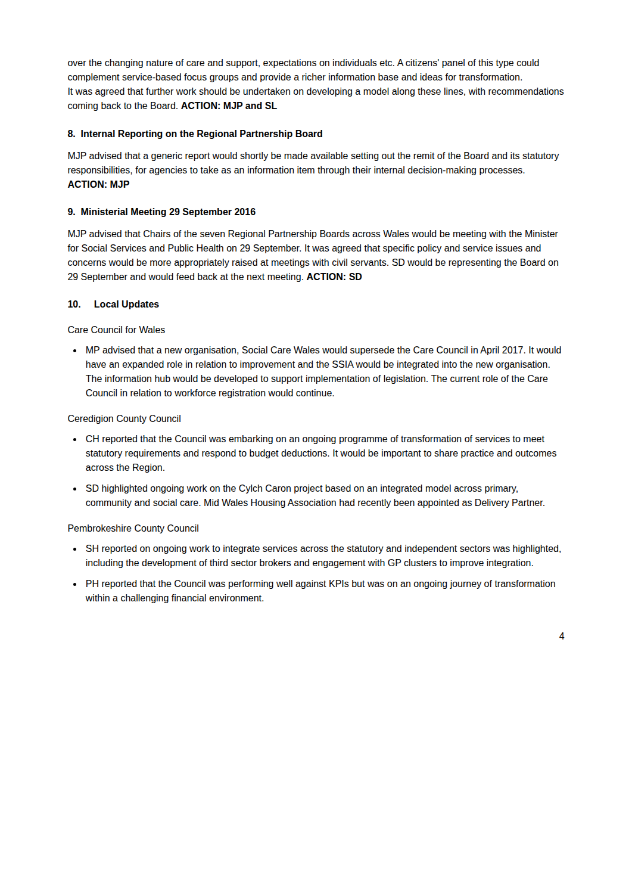over the changing nature of care and support, expectations on individuals etc. A citizens' panel of this type could complement service-based focus groups and provide a richer information base and ideas for transformation.
It was agreed that further work should be undertaken on developing a model along these lines, with recommendations coming back to the Board. ACTION: MJP and SL
8. Internal Reporting on the Regional Partnership Board
MJP advised that a generic report would shortly be made available setting out the remit of the Board and its statutory responsibilities, for agencies to take as an information item through their internal decision-making processes. ACTION: MJP
9. Ministerial Meeting 29 September 2016
MJP advised that Chairs of the seven Regional Partnership Boards across Wales would be meeting with the Minister for Social Services and Public Health on 29 September. It was agreed that specific policy and service issues and concerns would be more appropriately raised at meetings with civil servants. SD would be representing the Board on 29 September and would feed back at the next meeting. ACTION: SD
10. Local Updates
Care Council for Wales
MP advised that a new organisation, Social Care Wales would supersede the Care Council in April 2017. It would have an expanded role in relation to improvement and the SSIA would be integrated into the new organisation. The information hub would be developed to support implementation of legislation. The current role of the Care Council in relation to workforce registration would continue.
Ceredigion County Council
CH reported that the Council was embarking on an ongoing programme of transformation of services to meet statutory requirements and respond to budget deductions. It would be important to share practice and outcomes across the Region.
SD highlighted ongoing work on the Cylch Caron project based on an integrated model across primary, community and social care. Mid Wales Housing Association had recently been appointed as Delivery Partner.
Pembrokeshire County Council
SH reported on ongoing work to integrate services across the statutory and independent sectors was highlighted, including the development of third sector brokers and engagement with GP clusters to improve integration.
PH reported that the Council was performing well against KPIs but was on an ongoing journey of transformation within a challenging financial environment.
4